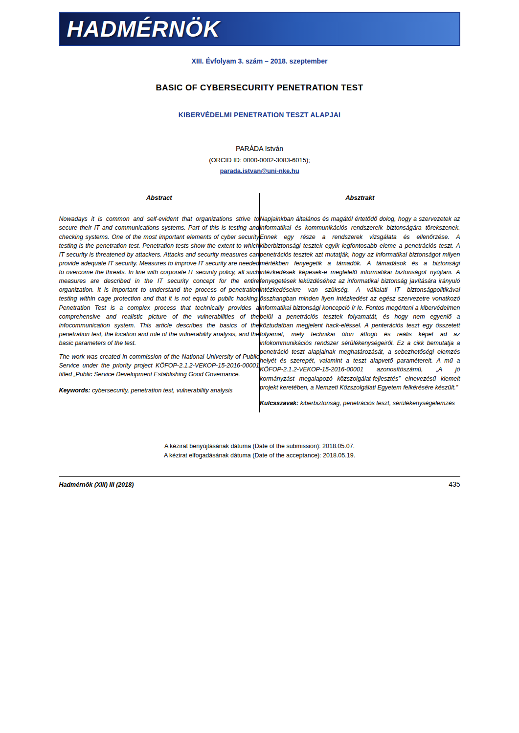HADMÉRNÖK
XIII. Évfolyam 3. szám – 2018. szeptember
BASIC OF CYBERSECURITY PENETRATION TEST
KIBERVÉDELMI PENETRATION TESZT ALAPJAI
PARÁDA István
(ORCID ID: 0000-0002-3083-6015);
parada.istvan@uni-nke.hu
| Abstract | Absztrakt |
| --- | --- |
| Nowadays it is common and self-evident that organizations strive to secure their IT and communications systems. Part of this is testing and checking systems. One of the most important elements of cyber security testing is the penetration test. Penetration tests show the extent to which IT security is threatened by attackers. Attacks and security measures can provide adequate IT security. Measures to improve IT security are needed to overcome the threats. In line with corporate IT security policy, all such measures are described in the IT security concept for the entire organization. It is important to understand the process of penetration testing within cage protection and that it is not equal to public hacking. Penetration Test is a complex process that technically provides a comprehensive and realistic picture of the vulnerabilities of the infocommunication system. This article describes the basics of the penetration test, the location and role of the vulnerability analysis, and the basic parameters of the test. The work was created in commission of the National University of Public Service under the priority project KÖFOP-2.1.2-VEKOP-15-2016-00001 titled „Public Service Development Establishing Good Governance. Keywords: cybersecurity, penetration test, vulnerability analysis | Napjainkban általános és magától értetődő dolog, hogy a szervezetek az informatikai és kommunikációs rendszereik biztonságára törekszenek. Ennek egy része a rendszerek vizsgálata és ellenőrzése. A kiberbiztonsági tesztek egyik legfontosabb eleme a penetrációs teszt. A penetrációs tesztek azt mutatják, hogy az informatikai biztonságot milyen mértékben fenyegetik a támadók. A támadások és a biztonsági intézkedések képesek-e megfelelő informatikai biztonságot nyújtani. A fenyegetések leküzdéséhez az informatikai biztonság javítására irányuló intézkedésekre van szükség. A vállalati IT biztonságpolitikával összhangban minden ilyen intézkedést az egész szervezetre vonatkozó informatikai biztonsági koncepció ír le. Fontos megérteni a kibervédelmen belül a penetrációs tesztek folyamatát, és hogy nem egyenlő a köztudatban megjelent hack-eléssel. A penterációs teszt egy összetett folyamat, mely technikai úton átfogó és reális képet ad az infokommunikációs rendszer sérülékenységeiről. Ez a cikk bemutatja a penetráció teszt alapjainak meghatározását, a sebezhetőségi elemzés helyét és szerepét, valamint a teszt alapvető paramétereit. A mű a KÖFOP-2.1.2-VEKOP-15-2016-00001 azonosítószámú, „A jó kormányzást megalapozó közszolgálat-fejlesztés” elnevezésű kiemelt projekt keretében, a Nemzeti Közszolgálati Egyetem felkérésére készült.” Kulcsszavak: kiberbiztonság, penetrációs teszt, sérülékenységelemzés |
A kézirat benyújtásának dátuma (Date of the submission): 2018.05.07.
A kézirat elfogadásának dátuma (Date of the acceptance): 2018.05.19.
Hadmérnök (XIII) III (2018) 435